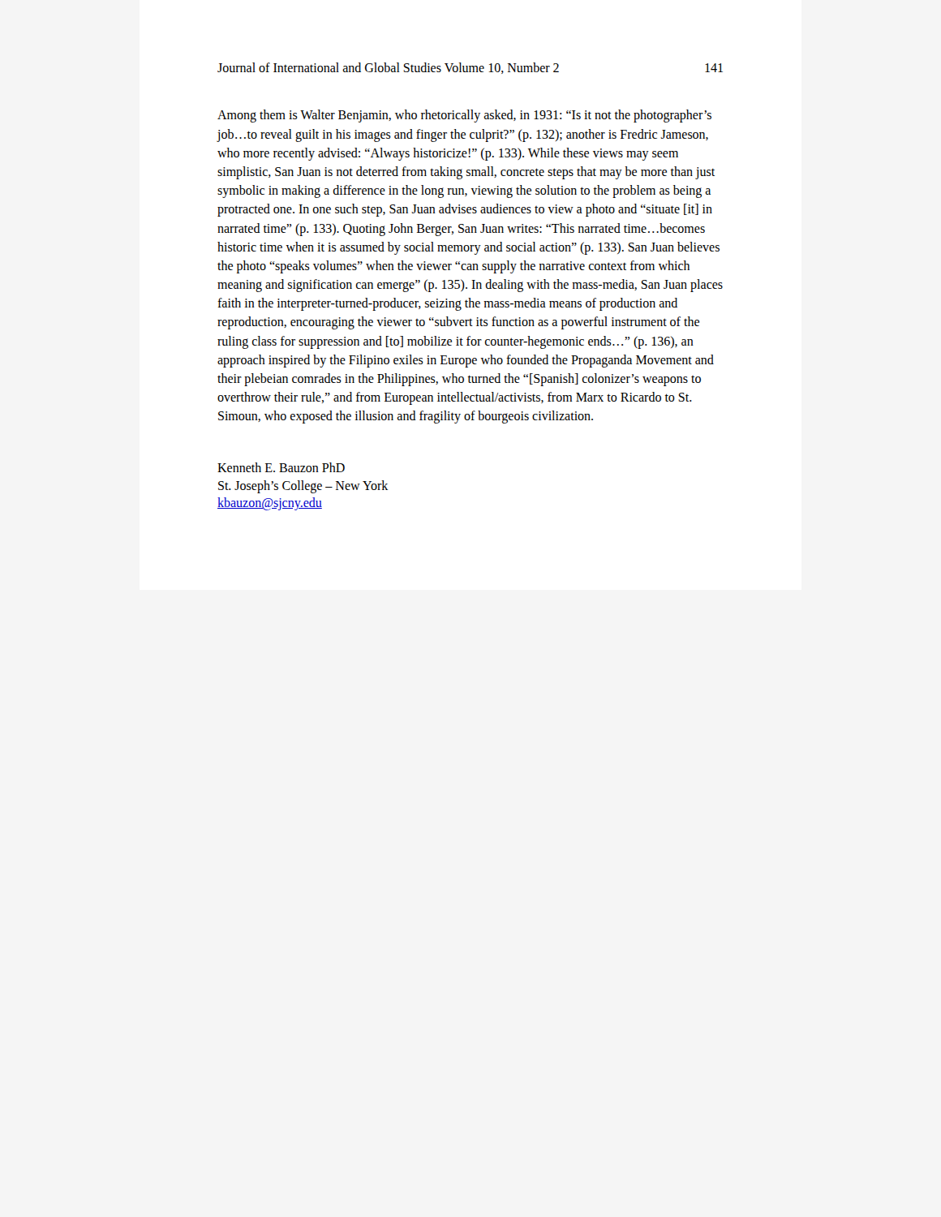Journal of International and Global Studies Volume 10, Number 2 141
Among them is Walter Benjamin, who rhetorically asked, in 1931: “Is it not the photographer’s job…to reveal guilt in his images and finger the culprit?” (p. 132); another is Fredric Jameson, who more recently advised: “Always historicize!” (p. 133). While these views may seem simplistic, San Juan is not deterred from taking small, concrete steps that may be more than just symbolic in making a difference in the long run, viewing the solution to the problem as being a protracted one. In one such step, San Juan advises audiences to view a photo and “situate [it] in narrated time” (p. 133). Quoting John Berger, San Juan writes: “This narrated time…becomes historic time when it is assumed by social memory and social action” (p. 133). San Juan believes the photo “speaks volumes” when the viewer “can supply the narrative context from which meaning and signification can emerge” (p. 135). In dealing with the mass-media, San Juan places faith in the interpreter-turned-producer, seizing the mass-media means of production and reproduction, encouraging the viewer to “subvert its function as a powerful instrument of the ruling class for suppression and [to] mobilize it for counter-hegemonic ends…” (p. 136), an approach inspired by the Filipino exiles in Europe who founded the Propaganda Movement and their plebeian comrades in the Philippines, who turned the “[Spanish] colonizer’s weapons to overthrow their rule,” and from European intellectual/activists, from Marx to Ricardo to St. Simoun, who exposed the illusion and fragility of bourgeois civilization.
Kenneth E. Bauzon PhD
St. Joseph’s College – New York
kbauzon@sjcny.edu